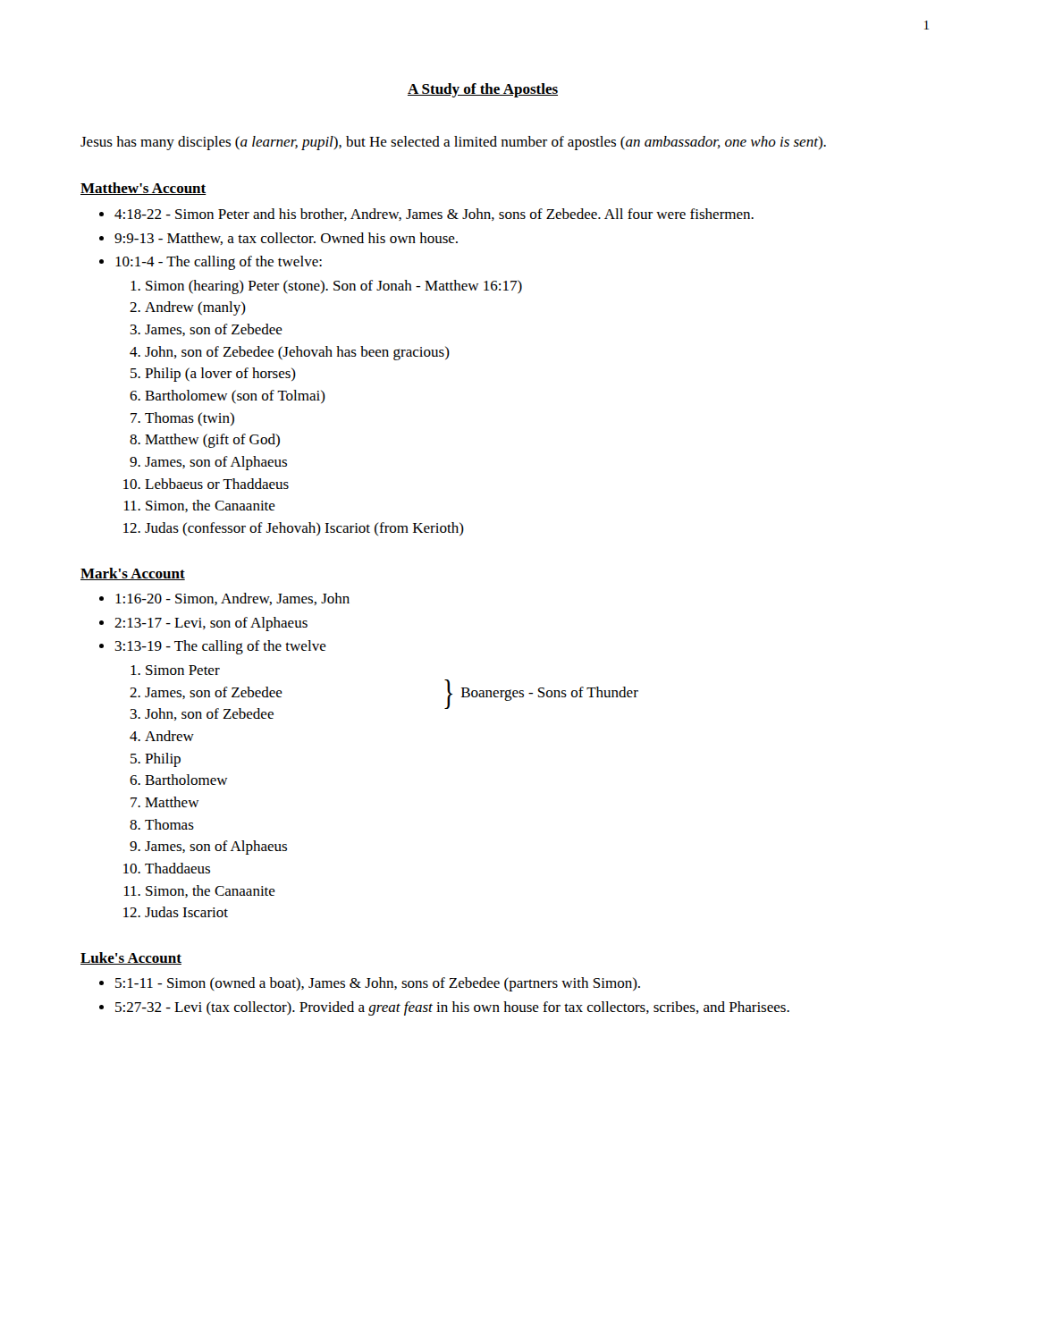1
A Study of the Apostles
Jesus has many disciples (a learner, pupil), but He selected a limited number of apostles (an ambassador, one who is sent).
Matthew's Account
4:18-22 - Simon Peter and his brother, Andrew, James & John, sons of Zebedee. All four were fishermen.
9:9-13 - Matthew, a tax collector. Owned his own house.
10:1-4 - The calling of the twelve:
Simon (hearing) Peter (stone). Son of Jonah - Matthew 16:17)
Andrew (manly)
James, son of Zebedee
John, son of Zebedee (Jehovah has been gracious)
Philip (a lover of horses)
Bartholomew (son of Tolmai)
Thomas (twin)
Matthew (gift of God)
James, son of Alphaeus
Lebbaeus or Thaddaeus
Simon, the Canaanite
Judas (confessor of Jehovah) Iscariot (from Kerioth)
Mark's Account
1:16-20 - Simon, Andrew, James, John
2:13-17 - Levi, son of Alphaeus
3:13-19 - The calling of the twelve
Simon Peter
James, son of Zebedee}Boanerges - Sons of Thunder
John, son of Zebedee
Andrew
Philip
Bartholomew
Matthew
Thomas
James, son of Alphaeus
Thaddaeus
Simon, the Canaanite
Judas Iscariot
Luke's Account
5:1-11 - Simon (owned a boat), James & John, sons of Zebedee (partners with Simon).
5:27-32 - Levi (tax collector). Provided a great feast in his own house for tax collectors, scribes, and Pharisees.